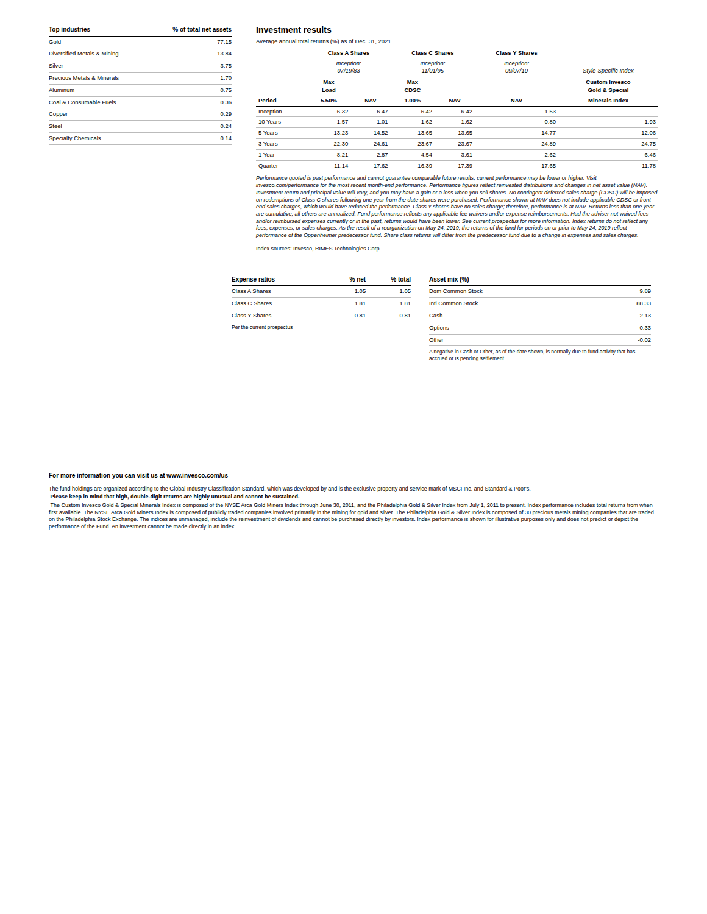| Top industries | % of total net assets |
| --- | --- |
| Gold | 77.15 |
| Diversified Metals & Mining | 13.84 |
| Silver | 3.75 |
| Precious Metals & Minerals | 1.70 |
| Aluminum | 0.75 |
| Coal & Consumable Fuels | 0.36 |
| Copper | 0.29 |
| Steel | 0.24 |
| Specialty Chemicals | 0.14 |
Investment results
Average annual total returns (%) as of Dec. 31, 2021
| | Class A Shares | Class C Shares | Class Y Shares | |
| --- | --- | --- | --- | --- |
| | Inception: 07/19/83 | Inception: 11/01/95 | Inception: 09/07/10 | Style-Specific Index |
| | Max Load | | Max CDSC | | | Custom Invesco Gold & Special |
| Period | 5.50% | NAV | 1.00% | NAV | NAV | Minerals Index |
| Inception | 6.32 | 6.47 | 6.42 | 6.42 | -1.53 | - |
| 10 Years | -1.57 | -1.01 | -1.62 | -1.62 | -0.80 | -1.93 |
| 5 Years | 13.23 | 14.52 | 13.65 | 13.65 | 14.77 | 12.06 |
| 3 Years | 22.30 | 24.61 | 23.67 | 23.67 | 24.89 | 24.75 |
| 1 Year | -8.21 | -2.87 | -4.54 | -3.61 | -2.62 | -6.46 |
| Quarter | 11.14 | 17.62 | 16.39 | 17.39 | 17.65 | 11.78 |
Performance quoted is past performance and cannot guarantee comparable future results; current performance may be lower or higher. Visit invesco.com/performance for the most recent month-end performance. Performance figures reflect reinvested distributions and changes in net asset value (NAV). Investment return and principal value will vary, and you may have a gain or a loss when you sell shares. No contingent deferred sales charge (CDSC) will be imposed on redemptions of Class C shares following one year from the date shares were purchased. Performance shown at NAV does not include applicable CDSC or front-end sales charges, which would have reduced the performance. Class Y shares have no sales charge; therefore, performance is at NAV. Returns less than one year are cumulative; all others are annualized. Fund performance reflects any applicable fee waivers and/or expense reimbursements. Had the adviser not waived fees and/or reimbursed expenses currently or in the past, returns would have been lower. See current prospectus for more information. Index returns do not reflect any fees, expenses, or sales charges. As the result of a reorganization on May 24, 2019, the returns of the fund for periods on or prior to May 24, 2019 reflect performance of the Oppenheimer predecessor fund. Share class returns will differ from the predecessor fund due to a change in expenses and sales charges.
Index sources: Invesco, RIMES Technologies Corp.
| Expense ratios | % net | % total |
| --- | --- | --- |
| Class A Shares | 1.05 | 1.05 |
| Class C Shares | 1.81 | 1.81 |
| Class Y Shares | 0.81 | 0.81 |
Per the current prospectus
| Asset mix (%) | |
| --- | --- |
| Dom Common Stock | 9.89 |
| Intl Common Stock | 88.33 |
| Cash | 2.13 |
| Options | -0.33 |
| Other | -0.02 |
A negative in Cash or Other, as of the date shown, is normally due to fund activity that has accrued or is pending settlement.
For more information you can visit us at www.invesco.com/us
The fund holdings are organized according to the Global Industry Classification Standard, which was developed by and is the exclusive property and service mark of MSCI Inc. and Standard & Poor's.
Please keep in mind that high, double-digit returns are highly unusual and cannot be sustained.
The Custom Invesco Gold & Special Minerals Index is composed of the NYSE Arca Gold Miners Index through June 30, 2011, and the Philadelphia Gold & Silver Index from July 1, 2011 to present. Index performance includes total returns from when first available. The NYSE Arca Gold Miners Index is composed of publicly traded companies involved primarily in the mining for gold and silver. The Philadelphia Gold & Silver Index is composed of 30 precious metals mining companies that are traded on the Philadelphia Stock Exchange. The indices are unmanaged, include the reinvestment of dividends and cannot be purchased directly by investors. Index performance is shown for illustrative purposes only and does not predict or depict the performance of the Fund. An investment cannot be made directly in an index.